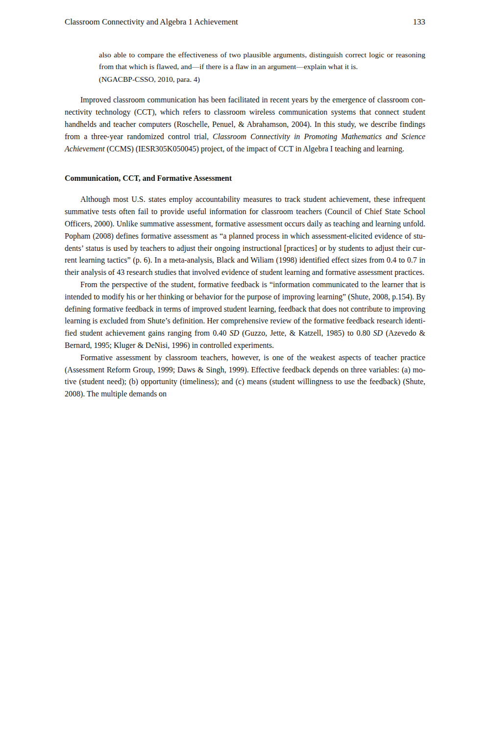Classroom Connectivity and Algebra 1 Achievement 133
also able to compare the effectiveness of two plausible arguments, distinguish correct logic or reasoning from that which is flawed, and—if there is a flaw in an argument—explain what it is.
(NGACBP-CSSO, 2010, para. 4)
Improved classroom communication has been facilitated in recent years by the emergence of classroom connectivity technology (CCT), which refers to classroom wireless communication systems that connect student handhelds and teacher computers (Roschelle, Penuel, & Abrahamson, 2004). In this study, we describe findings from a three-year randomized control trial, Classroom Connectivity in Promoting Mathematics and Science Achievement (CCMS) (IESR305K050045) project, of the impact of CCT in Algebra I teaching and learning.
Communication, CCT, and Formative Assessment
Although most U.S. states employ accountability measures to track student achievement, these infrequent summative tests often fail to provide useful information for classroom teachers (Council of Chief State School Officers, 2000). Unlike summative assessment, formative assessment occurs daily as teaching and learning unfold. Popham (2008) defines formative assessment as “a planned process in which assessment-elicited evidence of students’ status is used by teachers to adjust their ongoing instructional [practices] or by students to adjust their current learning tactics” (p. 6). In a meta-analysis, Black and Wiliam (1998) identified effect sizes from 0.4 to 0.7 in their analysis of 43 research studies that involved evidence of student learning and formative assessment practices.
From the perspective of the student, formative feedback is “information communicated to the learner that is intended to modify his or her thinking or behavior for the purpose of improving learning” (Shute, 2008, p.154). By defining formative feedback in terms of improved student learning, feedback that does not contribute to improving learning is excluded from Shute’s definition. Her comprehensive review of the formative feedback research identified student achievement gains ranging from 0.40 SD (Guzzo, Jette, & Katzell, 1985) to 0.80 SD (Azevedo & Bernard, 1995; Kluger & DeNisi, 1996) in controlled experiments.
Formative assessment by classroom teachers, however, is one of the weakest aspects of teacher practice (Assessment Reform Group, 1999; Daws & Singh, 1999). Effective feedback depends on three variables: (a) motive (student need); (b) opportunity (timeliness); and (c) means (student willingness to use the feedback) (Shute, 2008). The multiple demands on